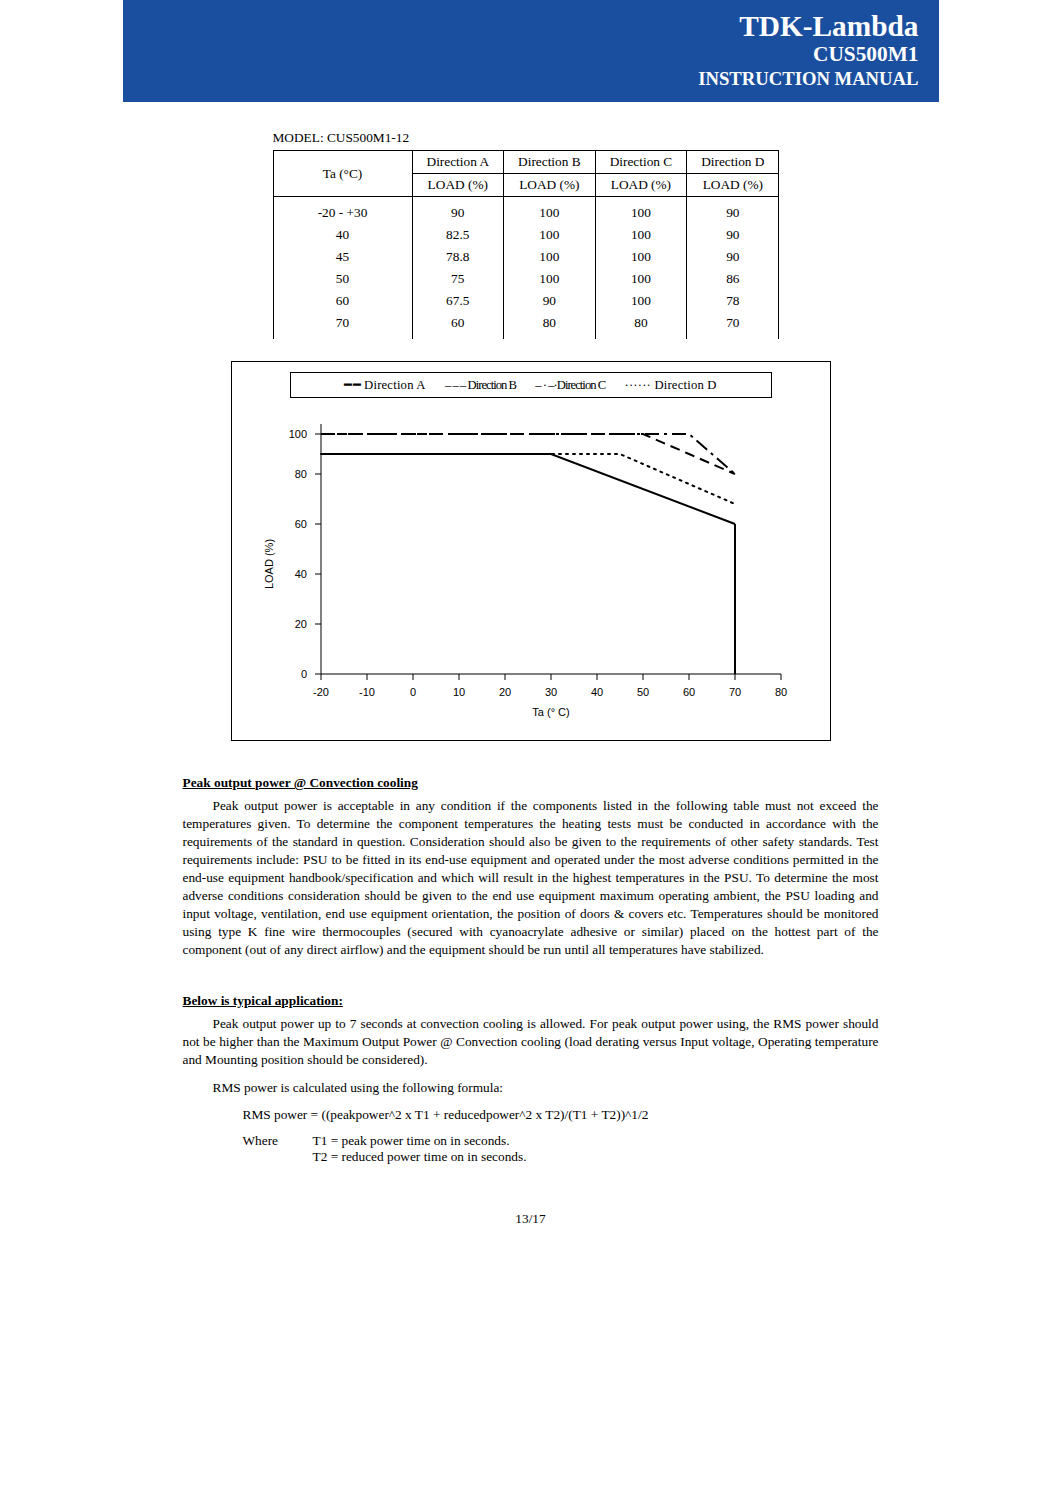TDK-Lambda
CUS500M1
INSTRUCTION MANUAL
MODEL: CUS500M1-12
| Ta (°C) | Direction A | Direction B | Direction C | Direction D |
| --- | --- | --- | --- | --- |
| LOAD (%) | LOAD (%) | LOAD (%) | LOAD (%) |
| -20 - +30 | 90 | 100 | 100 | 90 |
| 40 | 82.5 | 100 | 100 | 90 |
| 45 | 78.8 | 100 | 100 | 90 |
| 50 | 75 | 100 | 100 | 86 |
| 60 | 67.5 | 90 | 100 | 78 |
| 70 | 60 | 80 | 80 | 70 |
━━ Direction A – – – Direction B – · –·Direction C ······ Direction D
0 20 40 60 80 100 -20 -10 0 10 20 30 40 50 60 70 80 LOAD (%) Ta (° C)
Peak output power @ Convection cooling
Peak output power is acceptable in any condition if the components listed in the following table must not exceed the temperatures given. To determine the component temperatures the heating tests must be conducted in accordance with the requirements of the standard in question. Consideration should also be given to the requirements of other safety standards. Test requirements include: PSU to be fitted in its end-use equipment and operated under the most adverse conditions permitted in the end-use equipment handbook/specification and which will result in the highest temperatures in the PSU. To determine the most adverse conditions consideration should be given to the end use equipment maximum operating ambient, the PSU loading and input voltage, ventilation, end use equipment orientation, the position of doors & covers etc. Temperatures should be monitored using type K fine wire thermocouples (secured with cyanoacrylate adhesive or similar) placed on the hottest part of the component (out of any direct airflow) and the equipment should be run until all temperatures have stabilized.
Below is typical application:
Peak output power up to 7 seconds at convection cooling is allowed. For peak output power using, the RMS power should not be higher than the Maximum Output Power @ Convection cooling (load derating versus Input voltage, Operating temperature and Mounting position should be considered).
RMS power is calculated using the following formula:
RMS power = ((peakpower^2 x T1 + reducedpower^2 x T2)/(T1 + T2))^1/2
Where T1 = peak power time on in seconds. T2 = reduced power time on in seconds.
13/17